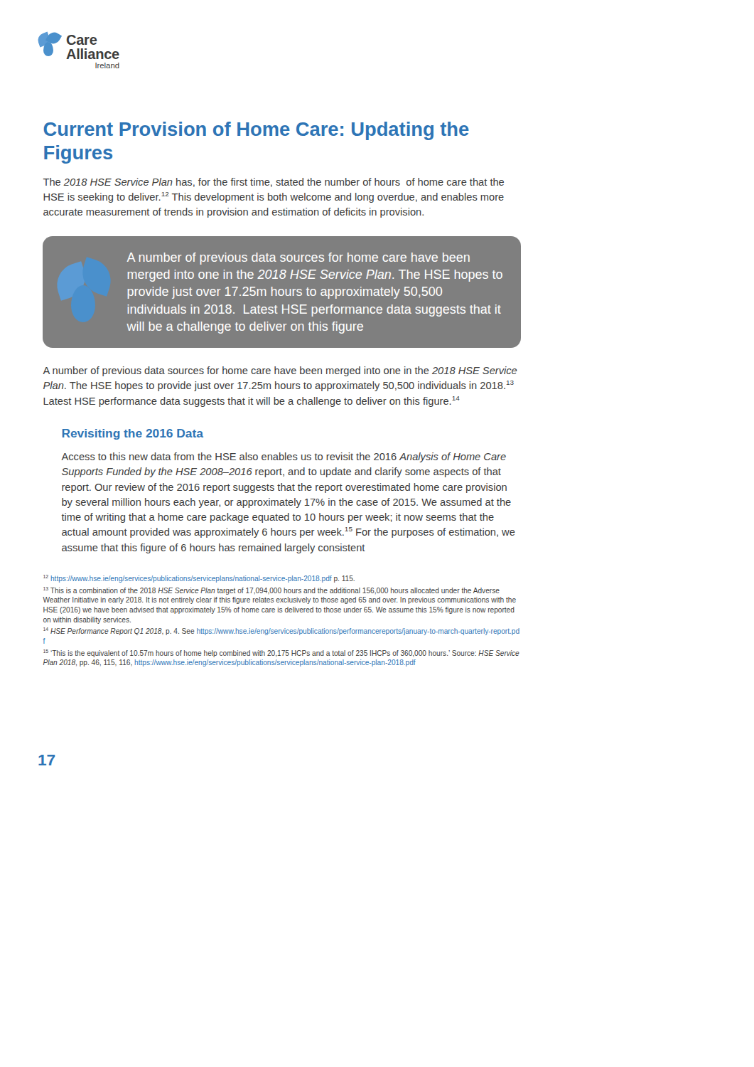Care Alliance Ireland
Current Provision of Home Care: Updating the Figures
The 2018 HSE Service Plan has, for the first time, stated the number of hours of home care that the HSE is seeking to deliver.12 This development is both welcome and long overdue, and enables more accurate measurement of trends in provision and estimation of deficits in provision.
A number of previous data sources for home care have been merged into one in the 2018 HSE Service Plan. The HSE hopes to provide just over 17.25m hours to approximately 50,500 individuals in 2018. Latest HSE performance data suggests that it will be a challenge to deliver on this figure
A number of previous data sources for home care have been merged into one in the 2018 HSE Service Plan. The HSE hopes to provide just over 17.25m hours to approximately 50,500 individuals in 2018.13 Latest HSE performance data suggests that it will be a challenge to deliver on this figure.14
Revisiting the 2016 Data
Access to this new data from the HSE also enables us to revisit the 2016 Analysis of Home Care Supports Funded by the HSE 2008–2016 report, and to update and clarify some aspects of that report. Our review of the 2016 report suggests that the report overestimated home care provision by several million hours each year, or approximately 17% in the case of 2015. We assumed at the time of writing that a home care package equated to 10 hours per week; it now seems that the actual amount provided was approximately 6 hours per week.15 For the purposes of estimation, we assume that this figure of 6 hours has remained largely consistent
12 https://www.hse.ie/eng/services/publications/serviceplans/national-service-plan-2018.pdf p. 115.
13 This is a combination of the 2018 HSE Service Plan target of 17,094,000 hours and the additional 156,000 hours allocated under the Adverse Weather Initiative in early 2018. It is not entirely clear if this figure relates exclusively to those aged 65 and over. In previous communications with the HSE (2016) we have been advised that approximately 15% of home care is delivered to those under 65. We assume this 15% figure is now reported on within disability services.
14 HSE Performance Report Q1 2018, p. 4. See https://www.hse.ie/eng/services/publications/performancereports/january-to-march-quarterly-report.pdf
15 ‘This is the equivalent of 10.57m hours of home help combined with 20,175 HCPs and a total of 235 IHCPs of 360,000 hours.’ Source: HSE Service Plan 2018, pp. 46, 115, 116, https://www.hse.ie/eng/services/publications/serviceplans/national-service-plan-2018.pdf
17